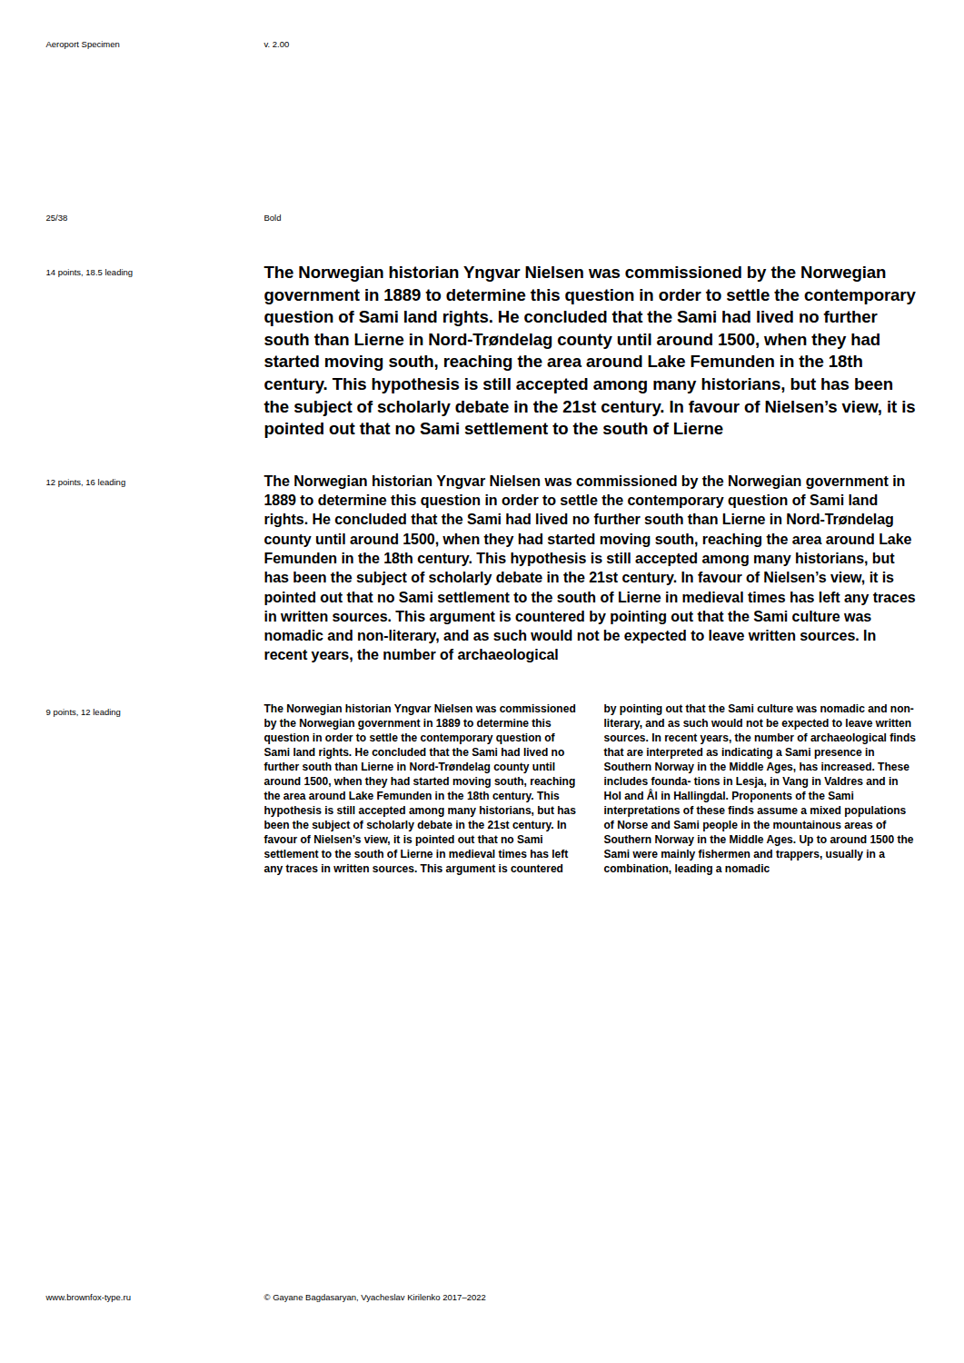Aeroport Specimen
v. 2.00
25/38
Bold
14 points, 18.5 leading
The Norwegian historian Yngvar Nielsen was commissioned by the Norwegian government in 1889 to determine this question in order to settle the contemporary question of Sami land rights. He concluded that the Sami had lived no further south than Lierne in Nord-Trøndelag county until around 1500, when they had started moving south, reaching the area around Lake Femunden in the 18th century. This hypothesis is still accepted among many historians, but has been the subject of scholarly debate in the 21st century. In favour of Nielsen’s view, it is pointed out that no Sami settlement to the south of Lierne
12 points, 16 leading
The Norwegian historian Yngvar Nielsen was commissioned by the Norwegian government in 1889 to determine this question in order to settle the contemporary question of Sami land rights. He concluded that the Sami had lived no further south than Lierne in Nord-Trøndelag county until around 1500, when they had started moving south, reaching the area around Lake Femunden in the 18th century. This hypothesis is still accepted among many historians, but has been the subject of scholarly debate in the 21st century. In favour of Nielsen’s view, it is pointed out that no Sami settlement to the south of Lierne in medieval times has left any traces in written sources. This argument is countered by pointing out that the Sami culture was nomadic and non-literary, and as such would not be expected to leave written sources. In recent years, the number of archaeological
9 points, 12 leading
The Norwegian historian Yngvar Nielsen was commissioned by the Norwegian government in 1889 to determine this question in order to settle the contemporary question of Sami land rights. He concluded that the Sami had lived no further south than Lierne in Nord-Trøndelag county until around 1500, when they had started moving south, reaching the area around Lake Femunden in the 18th century. This hypothesis is still accepted among many historians, but has been the subject of scholarly debate in the 21st century. In favour of Nielsen’s view, it is pointed out that no Sami settlement to the south of Lierne in medieval times has left any traces in written sources. This argument is countered by pointing out that the Sami culture was nomadic and non-literary, and as such would not be expected to leave written sources. In recent years, the number of archaeological finds that are interpreted as indicating a Sami presence in Southern Norway in the Middle Ages, has increased. These includes founda- tions in Lesja, in Vang in Valdres and in Hol and Ål in Hallingdal. Proponents of the Sami interpretations of these finds assume a mixed populations of Norse and Sami people in the mountainous areas of Southern Norway in the Middle Ages. Up to around 1500 the Sami were mainly fishermen and trappers, usually in a combination, leading a nomadic
www.brownfox-type.ru
© Gayane Bagdasaryan, Vyacheslav Kirilenko 2017–2022